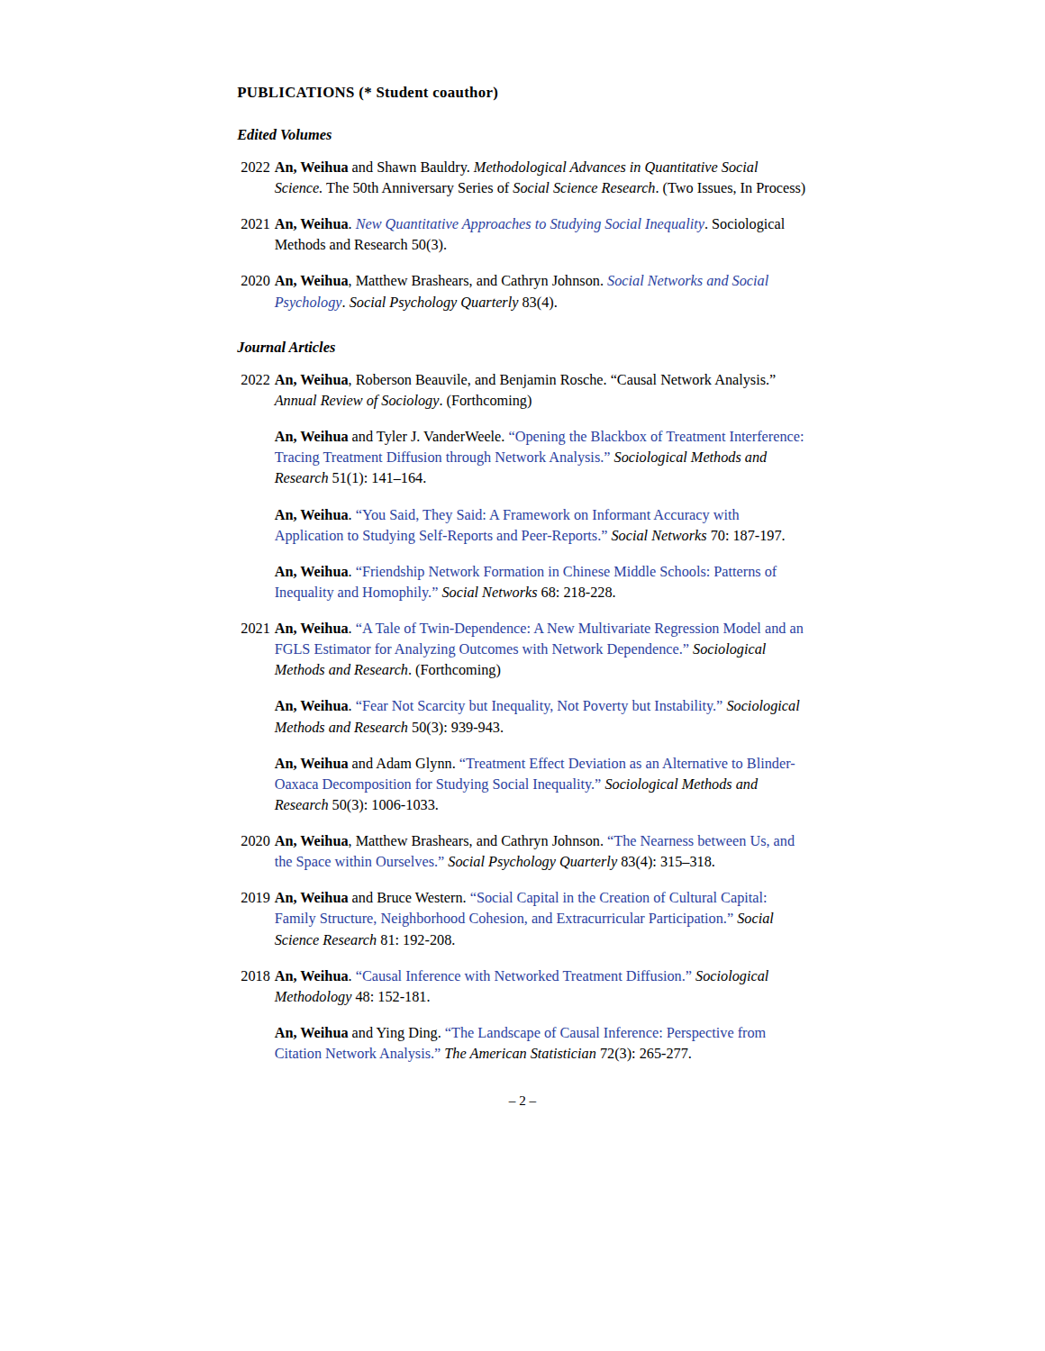PUBLICATIONS (* Student coauthor)
Edited Volumes
2022
An, Weihua and Shawn Bauldry. Methodological Advances in Quantitative Social Science. The 50th Anniversary Series of Social Science Research. (Two Issues, In Process)
2021
An, Weihua. New Quantitative Approaches to Studying Social Inequality. Sociological Methods and Research 50(3).
2020
An, Weihua, Matthew Brashears, and Cathryn Johnson. Social Networks and Social Psychology. Social Psychology Quarterly 83(4).
Journal Articles
2022
An, Weihua, Roberson Beauvile, and Benjamin Rosche. “Causal Network Analysis.” Annual Review of Sociology. (Forthcoming)
An, Weihua and Tyler J. VanderWeele. “Opening the Blackbox of Treatment Interference: Tracing Treatment Diffusion through Network Analysis.” Sociological Methods and Research 51(1): 141–164.
An, Weihua. “You Said, They Said: A Framework on Informant Accuracy with Application to Studying Self-Reports and Peer-Reports.” Social Networks 70: 187-197.
An, Weihua. “Friendship Network Formation in Chinese Middle Schools: Patterns of Inequality and Homophily.” Social Networks 68: 218-228.
2021
An, Weihua. “A Tale of Twin-Dependence: A New Multivariate Regression Model and an FGLS Estimator for Analyzing Outcomes with Network Dependence.” Sociological Methods and Research. (Forthcoming)
An, Weihua. “Fear Not Scarcity but Inequality, Not Poverty but Instability.” Sociological Methods and Research 50(3): 939-943.
An, Weihua and Adam Glynn. “Treatment Effect Deviation as an Alternative to Blinder-Oaxaca Decomposition for Studying Social Inequality.” Sociological Methods and Research 50(3): 1006-1033.
2020
An, Weihua, Matthew Brashears, and Cathryn Johnson. “The Nearness between Us, and the Space within Ourselves.” Social Psychology Quarterly 83(4): 315–318.
2019
An, Weihua and Bruce Western. “Social Capital in the Creation of Cultural Capital: Family Structure, Neighborhood Cohesion, and Extracurricular Participation.” Social Science Research 81: 192-208.
2018
An, Weihua. “Causal Inference with Networked Treatment Diffusion.” Sociological Methodology 48: 152-181.
An, Weihua and Ying Ding. “The Landscape of Causal Inference: Perspective from Citation Network Analysis.” The American Statistician 72(3): 265-277.
– 2 –